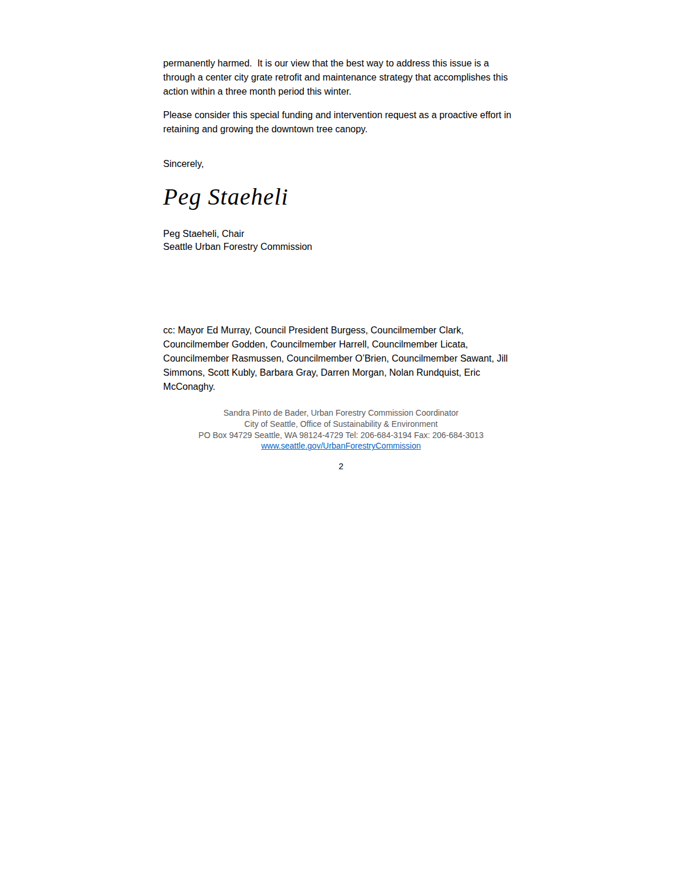permanently harmed. It is our view that the best way to address this issue is a through a center city grate retrofit and maintenance strategy that accomplishes this action within a three month period this winter.
Please consider this special funding and intervention request as a proactive effort in retaining and growing the downtown tree canopy.
Sincerely,
Peg Staeheli
Peg Staeheli, Chair
Seattle Urban Forestry Commission
cc: Mayor Ed Murray, Council President Burgess, Councilmember Clark, Councilmember Godden, Councilmember Harrell, Councilmember Licata, Councilmember Rasmussen, Councilmember O’Brien, Councilmember Sawant, Jill Simmons, Scott Kubly, Barbara Gray, Darren Morgan, Nolan Rundquist, Eric McConaghy.
Sandra Pinto de Bader, Urban Forestry Commission Coordinator
City of Seattle, Office of Sustainability & Environment
PO Box 94729 Seattle, WA 98124-4729 Tel: 206-684-3194 Fax: 206-684-3013
www.seattle.gov/UrbanForestryCommission
2